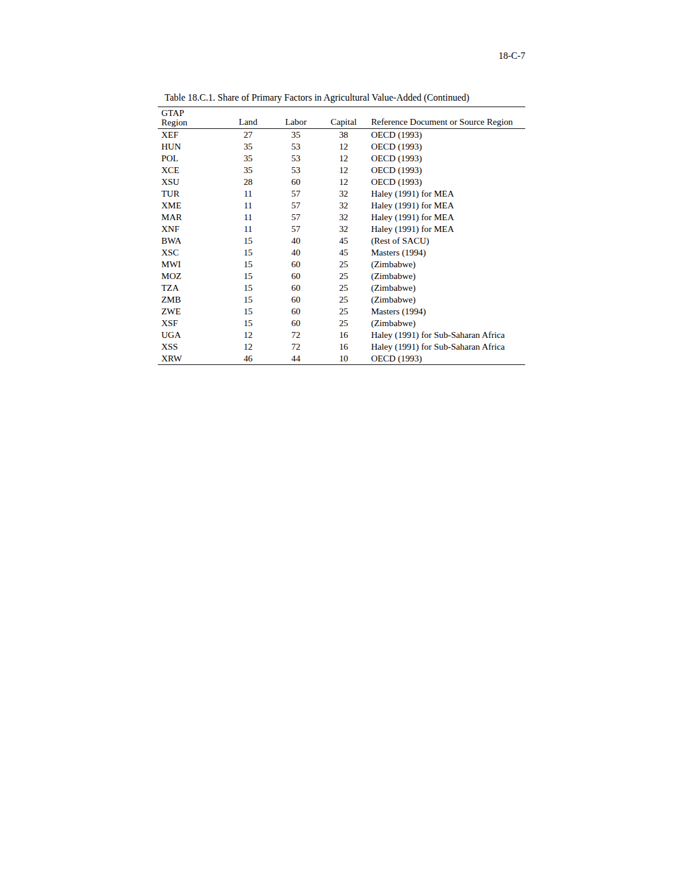18-C-7
Table 18.C.1. Share of Primary Factors in Agricultural Value-Added (Continued)
| GTAP Region | Land | Labor | Capital | Reference Document or Source Region |
| --- | --- | --- | --- | --- |
| XEF | 27 | 35 | 38 | OECD (1993) |
| HUN | 35 | 53 | 12 | OECD (1993) |
| POL | 35 | 53 | 12 | OECD (1993) |
| XCE | 35 | 53 | 12 | OECD (1993) |
| XSU | 28 | 60 | 12 | OECD (1993) |
| TUR | 11 | 57 | 32 | Haley (1991) for MEA |
| XME | 11 | 57 | 32 | Haley (1991) for MEA |
| MAR | 11 | 57 | 32 | Haley (1991) for MEA |
| XNF | 11 | 57 | 32 | Haley (1991) for MEA |
| BWA | 15 | 40 | 45 | (Rest of SACU) |
| XSC | 15 | 40 | 45 | Masters (1994) |
| MWI | 15 | 60 | 25 | (Zimbabwe) |
| MOZ | 15 | 60 | 25 | (Zimbabwe) |
| TZA | 15 | 60 | 25 | (Zimbabwe) |
| ZMB | 15 | 60 | 25 | (Zimbabwe) |
| ZWE | 15 | 60 | 25 | Masters (1994) |
| XSF | 15 | 60 | 25 | (Zimbabwe) |
| UGA | 12 | 72 | 16 | Haley (1991) for Sub-Saharan Africa |
| XSS | 12 | 72 | 16 | Haley (1991) for Sub-Saharan Africa |
| XRW | 46 | 44 | 10 | OECD (1993) |